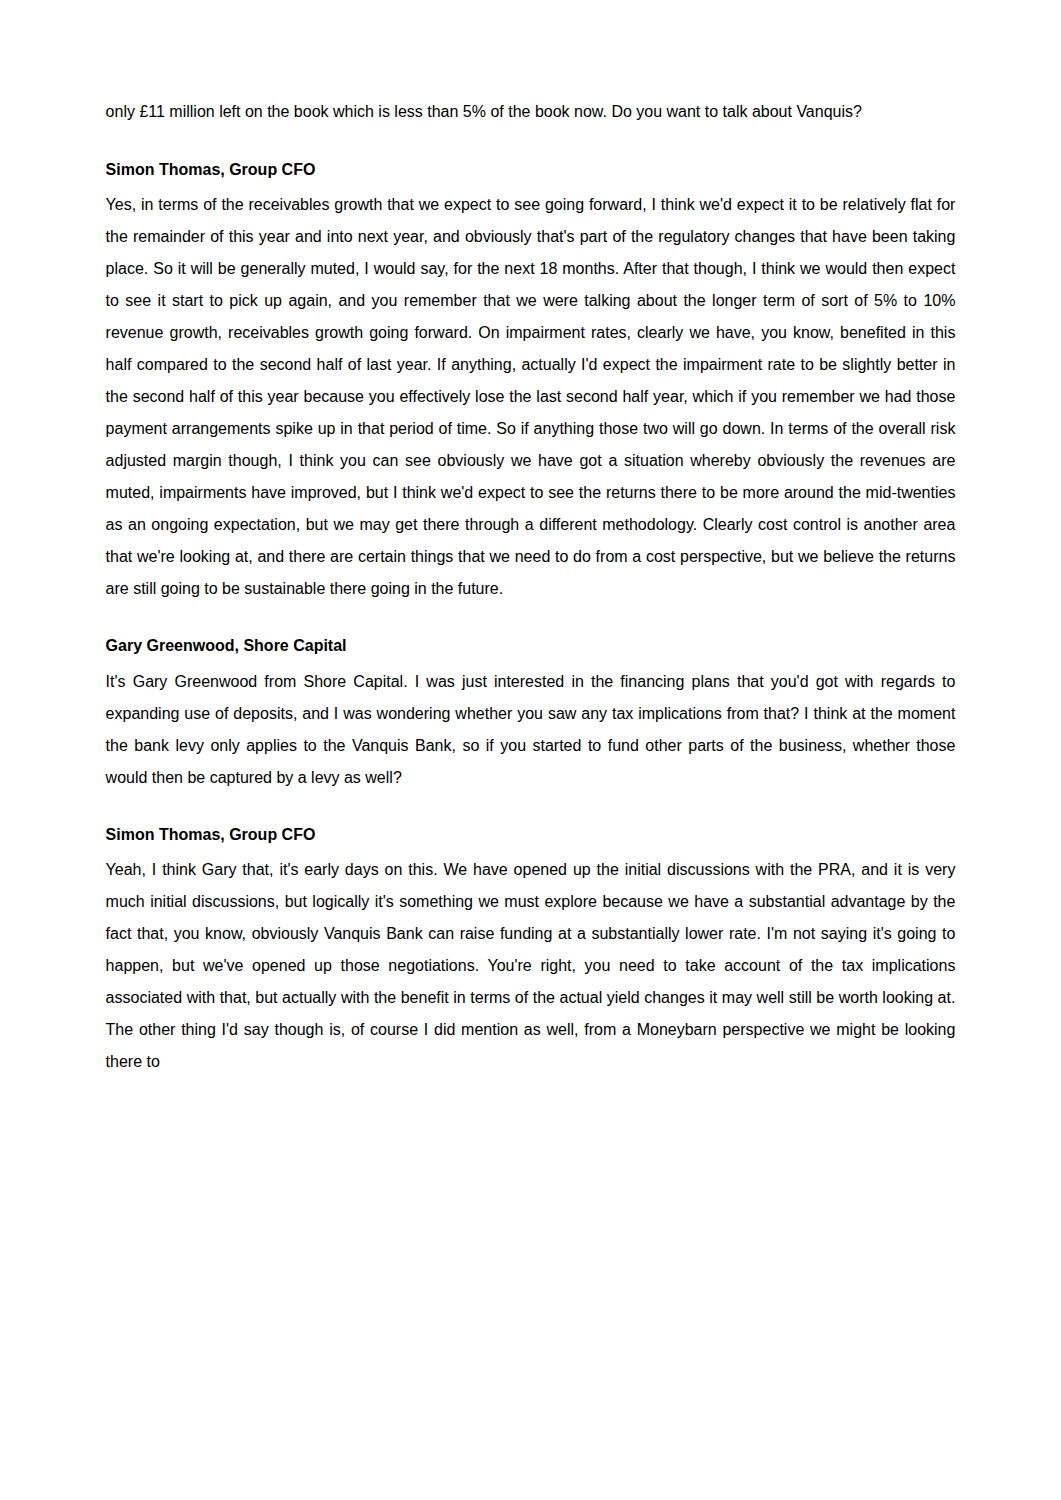only £11 million left on the book which is less than 5% of the book now. Do you want to talk about Vanquis?
Simon Thomas, Group CFO
Yes, in terms of the receivables growth that we expect to see going forward, I think we'd expect it to be relatively flat for the remainder of this year and into next year, and obviously that's part of the regulatory changes that have been taking place. So it will be generally muted, I would say, for the next 18 months. After that though, I think we would then expect to see it start to pick up again, and you remember that we were talking about the longer term of sort of 5% to 10% revenue growth, receivables growth going forward. On impairment rates, clearly we have, you know, benefited in this half compared to the second half of last year. If anything, actually I'd expect the impairment rate to be slightly better in the second half of this year because you effectively lose the last second half year, which if you remember we had those payment arrangements spike up in that period of time. So if anything those two will go down. In terms of the overall risk adjusted margin though, I think you can see obviously we have got a situation whereby obviously the revenues are muted, impairments have improved, but I think we'd expect to see the returns there to be more around the mid-twenties as an ongoing expectation, but we may get there through a different methodology. Clearly cost control is another area that we're looking at, and there are certain things that we need to do from a cost perspective, but we believe the returns are still going to be sustainable there going in the future.
Gary Greenwood, Shore Capital
It's Gary Greenwood from Shore Capital. I was just interested in the financing plans that you'd got with regards to expanding use of deposits, and I was wondering whether you saw any tax implications from that? I think at the moment the bank levy only applies to the Vanquis Bank, so if you started to fund other parts of the business, whether those would then be captured by a levy as well?
Simon Thomas, Group CFO
Yeah, I think Gary that, it's early days on this. We have opened up the initial discussions with the PRA, and it is very much initial discussions, but logically it's something we must explore because we have a substantial advantage by the fact that, you know, obviously Vanquis Bank can raise funding at a substantially lower rate. I'm not saying it's going to happen, but we've opened up those negotiations. You're right, you need to take account of the tax implications associated with that, but actually with the benefit in terms of the actual yield changes it may well still be worth looking at. The other thing I'd say though is, of course I did mention as well, from a Moneybarn perspective we might be looking there to